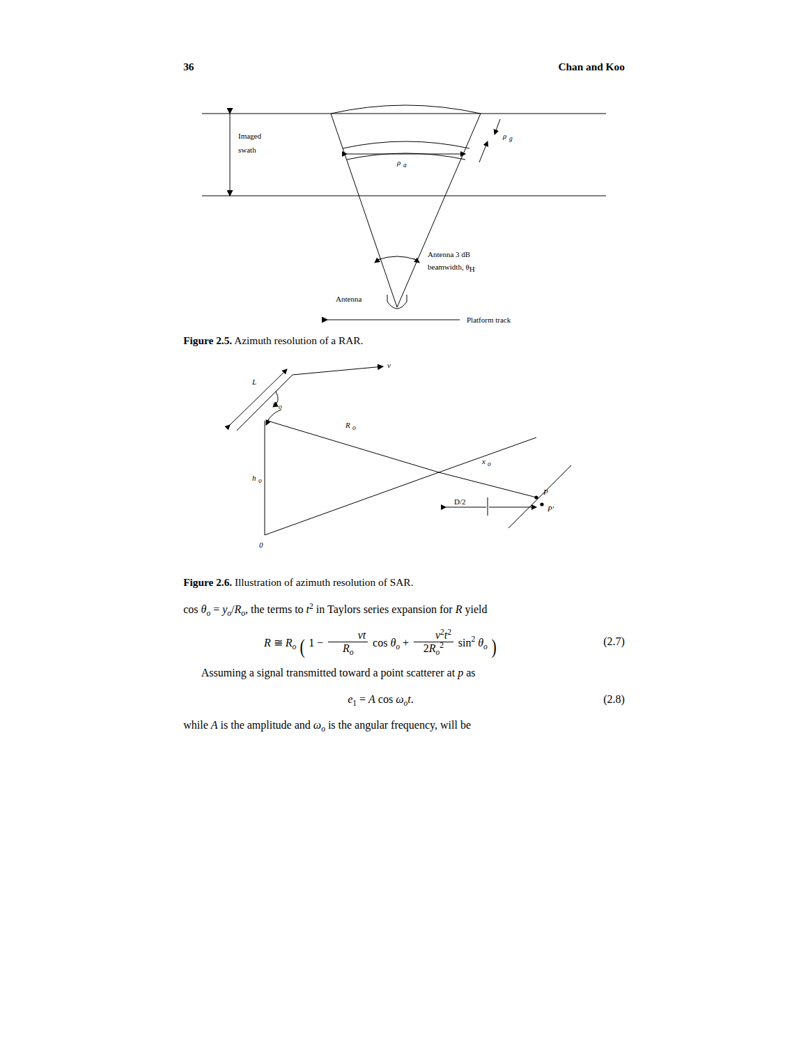36 Chan and Koo
Imaged swath ρ a ρ g Antenna 3 dB beamwidth, θH Antenna Platform track
Figure 2.5. Azimuth resolution of a RAR.
v L θ o h o R o x o D/2 P P' 0
Figure 2.6. Illustration of azimuth resolution of SAR.
cos θo = yo/Ro, the terms to t2 in Taylors series expansion for R yield
R ≅ Ro ( 1 − vt Ro cos θo + v2t22Ro2 sin2 θo )
(2.7)
Assuming a signal transmitted toward a point scatterer at p as
e1 = A cos ωot.
(2.8)
while A is the amplitude and ωo is the angular frequency, will be